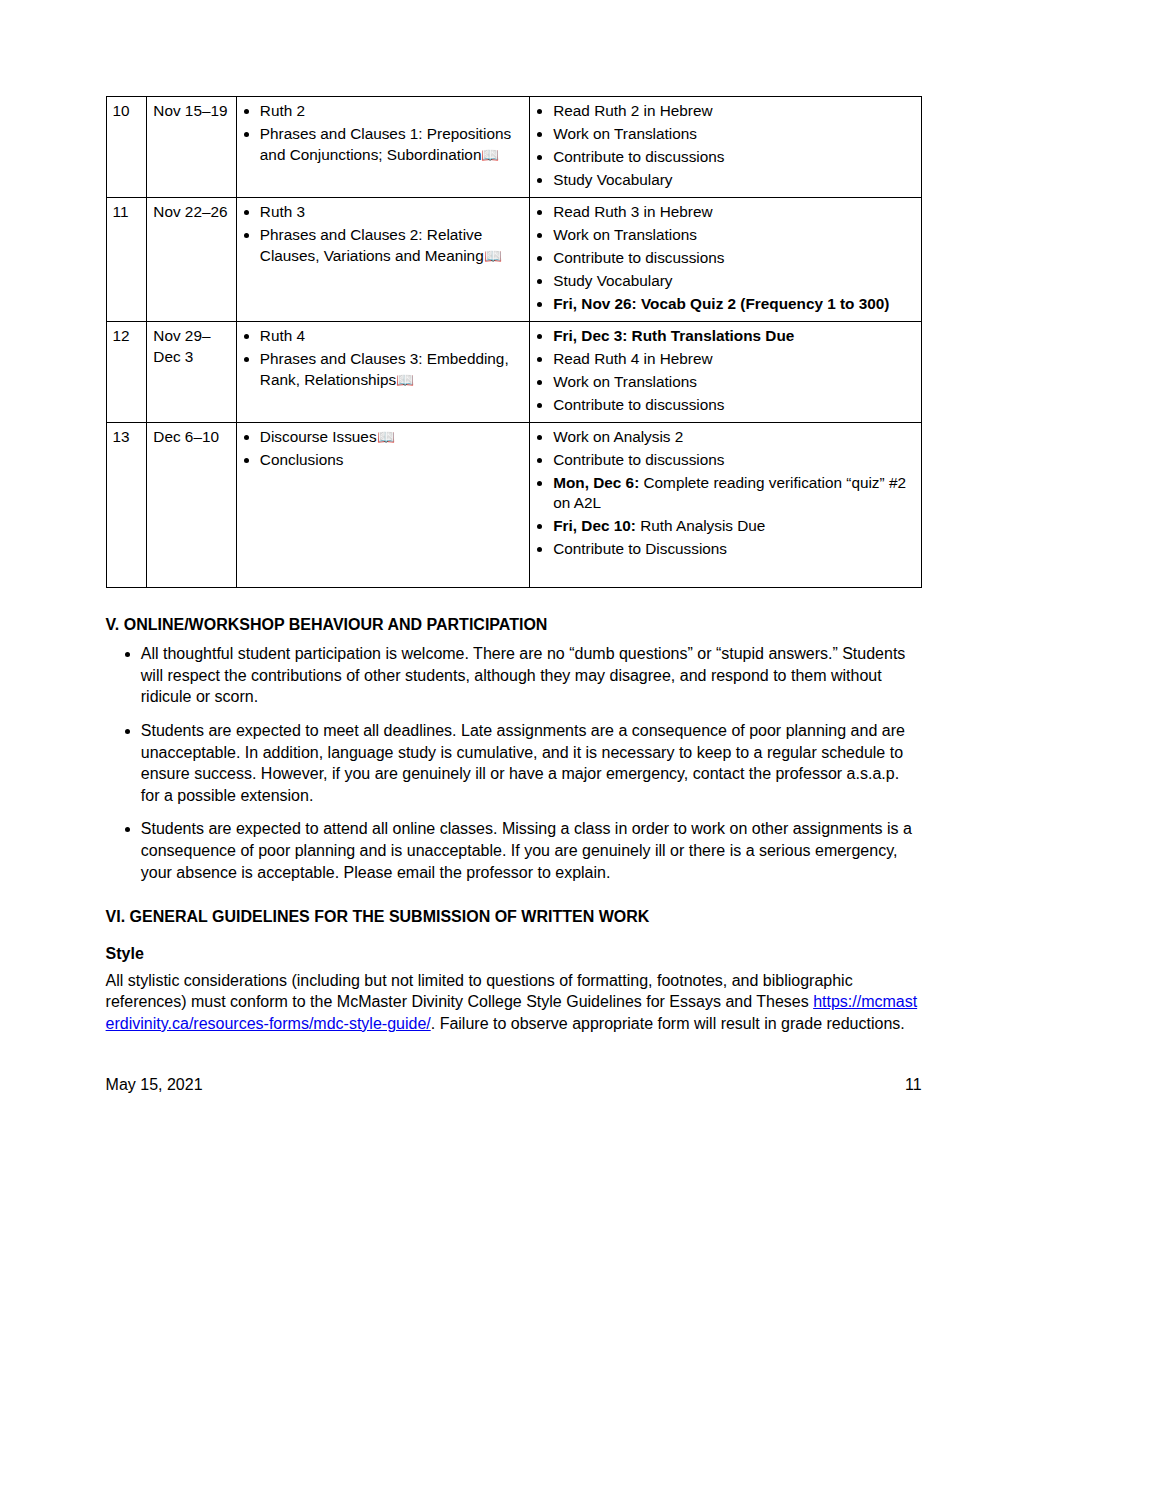| 10 | Nov 15–19 | Ruth 2 Phrases and Clauses 1: Prepositions and Conjunctions; Subordination 📖 | Read Ruth 2 in Hebrew Work on Translations Contribute to discussions Study Vocabulary |
| 11 | Nov 22–26 | Ruth 3 Phrases and Clauses 2: Relative Clauses, Variations and Meaning 📖 | Read Ruth 3 in Hebrew Work on Translations Contribute to discussions Study Vocabulary Fri, Nov 26: Vocab Quiz 2 (Frequency 1 to 300) |
| 12 | Nov 29–Dec 3 | Ruth 4 Phrases and Clauses 3: Embedding, Rank, Relationships 📖 | Fri, Dec 3: Ruth Translations Due Read Ruth 4 in Hebrew Work on Translations Contribute to discussions |
| 13 | Dec 6–10 | Discourse Issues 📖 Conclusions | Work on Analysis 2 Contribute to discussions Mon, Dec 6: Complete reading verification “quiz” #2 on A2L Fri, Dec 10: Ruth Analysis Due Contribute to Discussions |
V. ONLINE/WORKSHOP BEHAVIOUR AND PARTICIPATION
All thoughtful student participation is welcome. There are no “dumb questions” or “stupid answers.” Students will respect the contributions of other students, although they may disagree, and respond to them without ridicule or scorn.
Students are expected to meet all deadlines. Late assignments are a consequence of poor planning and are unacceptable. In addition, language study is cumulative, and it is necessary to keep to a regular schedule to ensure success. However, if you are genuinely ill or have a major emergency, contact the professor a.s.a.p. for a possible extension.
Students are expected to attend all online classes. Missing a class in order to work on other assignments is a consequence of poor planning and is unacceptable. If you are genuinely ill or there is a serious emergency, your absence is acceptable. Please email the professor to explain.
VI. GENERAL GUIDELINES FOR THE SUBMISSION OF WRITTEN WORK
Style
All stylistic considerations (including but not limited to questions of formatting, footnotes, and bibliographic references) must conform to the McMaster Divinity College Style Guidelines for Essays and Theses https://mcmasterdivinity.ca/resources-forms/mdc-style-guide/. Failure to observe appropriate form will result in grade reductions.
May 15, 2021 11